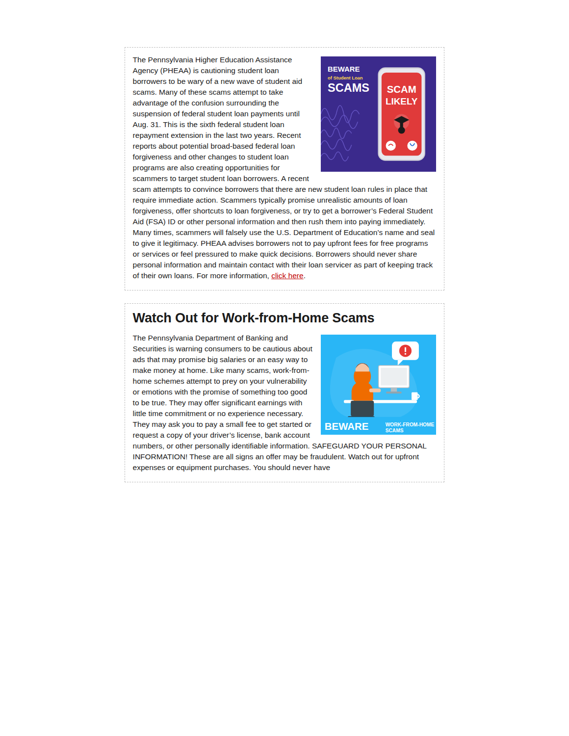BEWARE of Student Loan SCAMS SCAM LIKELY
The Pennsylvania Higher Education Assistance Agency (PHEAA) is cautioning student loan borrowers to be wary of a new wave of student aid scams. Many of these scams attempt to take advantage of the confusion surrounding the suspension of federal student loan payments until Aug. 31. This is the sixth federal student loan repayment extension in the last two years. Recent reports about potential broad-based federal loan forgiveness and other changes to student loan programs are also creating opportunities for scammers to target student loan borrowers. A recent scam attempts to convince borrowers that there are new student loan rules in place that require immediate action. Scammers typically promise unrealistic amounts of loan forgiveness, offer shortcuts to loan forgiveness, or try to get a borrower’s Federal Student Aid (FSA) ID or other personal information and then rush them into paying immediately. Many times, scammers will falsely use the U.S. Department of Education’s name and seal to give it legitimacy. PHEAA advises borrowers not to pay upfront fees for free programs or services or feel pressured to make quick decisions. Borrowers should never share personal information and maintain contact with their loan servicer as part of keeping track of their own loans. For more information, click here.
Watch Out for Work-from-Home Scams
BEWARE WORK-FROM-HOME SCAMS
The Pennsylvania Department of Banking and Securities is warning consumers to be cautious about ads that may promise big salaries or an easy way to make money at home. Like many scams, work-from-home schemes attempt to prey on your vulnerability or emotions with the promise of something too good to be true. They may offer significant earnings with little time commitment or no experience necessary. They may ask you to pay a small fee to get started or request a copy of your driver’s license, bank account numbers, or other personally identifiable information. SAFEGUARD YOUR PERSONAL INFORMATION! These are all signs an offer may be fraudulent. Watch out for upfront expenses or equipment purchases. You should never have